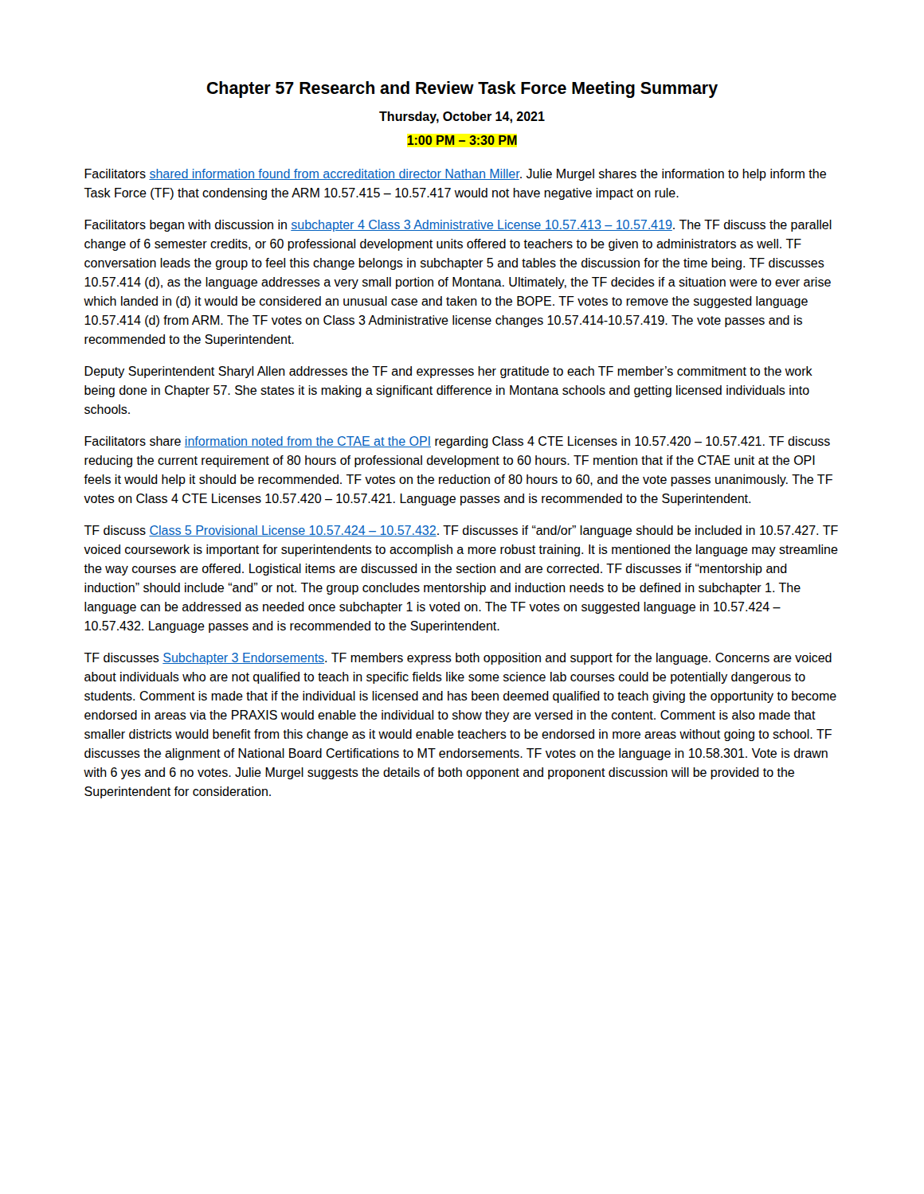Chapter 57 Research and Review Task Force Meeting Summary
Thursday, October 14, 2021
1:00 PM – 3:30 PM
Facilitators shared information found from accreditation director Nathan Miller. Julie Murgel shares the information to help inform the Task Force (TF) that condensing the ARM 10.57.415 – 10.57.417 would not have negative impact on rule.
Facilitators began with discussion in subchapter 4 Class 3 Administrative License 10.57.413 – 10.57.419. The TF discuss the parallel change of 6 semester credits, or 60 professional development units offered to teachers to be given to administrators as well. TF conversation leads the group to feel this change belongs in subchapter 5 and tables the discussion for the time being. TF discusses 10.57.414 (d), as the language addresses a very small portion of Montana. Ultimately, the TF decides if a situation were to ever arise which landed in (d) it would be considered an unusual case and taken to the BOPE. TF votes to remove the suggested language 10.57.414 (d) from ARM. The TF votes on Class 3 Administrative license changes 10.57.414-10.57.419. The vote passes and is recommended to the Superintendent.
Deputy Superintendent Sharyl Allen addresses the TF and expresses her gratitude to each TF member’s commitment to the work being done in Chapter 57. She states it is making a significant difference in Montana schools and getting licensed individuals into schools.
Facilitators share information noted from the CTAE at the OPI regarding Class 4 CTE Licenses in 10.57.420 – 10.57.421. TF discuss reducing the current requirement of 80 hours of professional development to 60 hours. TF mention that if the CTAE unit at the OPI feels it would help it should be recommended. TF votes on the reduction of 80 hours to 60, and the vote passes unanimously. The TF votes on Class 4 CTE Licenses 10.57.420 – 10.57.421. Language passes and is recommended to the Superintendent.
TF discuss Class 5 Provisional License 10.57.424 – 10.57.432. TF discusses if “and/or” language should be included in 10.57.427. TF voiced coursework is important for superintendents to accomplish a more robust training. It is mentioned the language may streamline the way courses are offered. Logistical items are discussed in the section and are corrected. TF discusses if “mentorship and induction” should include “and” or not. The group concludes mentorship and induction needs to be defined in subchapter 1. The language can be addressed as needed once subchapter 1 is voted on. The TF votes on suggested language in 10.57.424 – 10.57.432. Language passes and is recommended to the Superintendent.
TF discusses Subchapter 3 Endorsements. TF members express both opposition and support for the language. Concerns are voiced about individuals who are not qualified to teach in specific fields like some science lab courses could be potentially dangerous to students. Comment is made that if the individual is licensed and has been deemed qualified to teach giving the opportunity to become endorsed in areas via the PRAXIS would enable the individual to show they are versed in the content. Comment is also made that smaller districts would benefit from this change as it would enable teachers to be endorsed in more areas without going to school. TF discusses the alignment of National Board Certifications to MT endorsements. TF votes on the language in 10.58.301. Vote is drawn with 6 yes and 6 no votes. Julie Murgel suggests the details of both opponent and proponent discussion will be provided to the Superintendent for consideration.